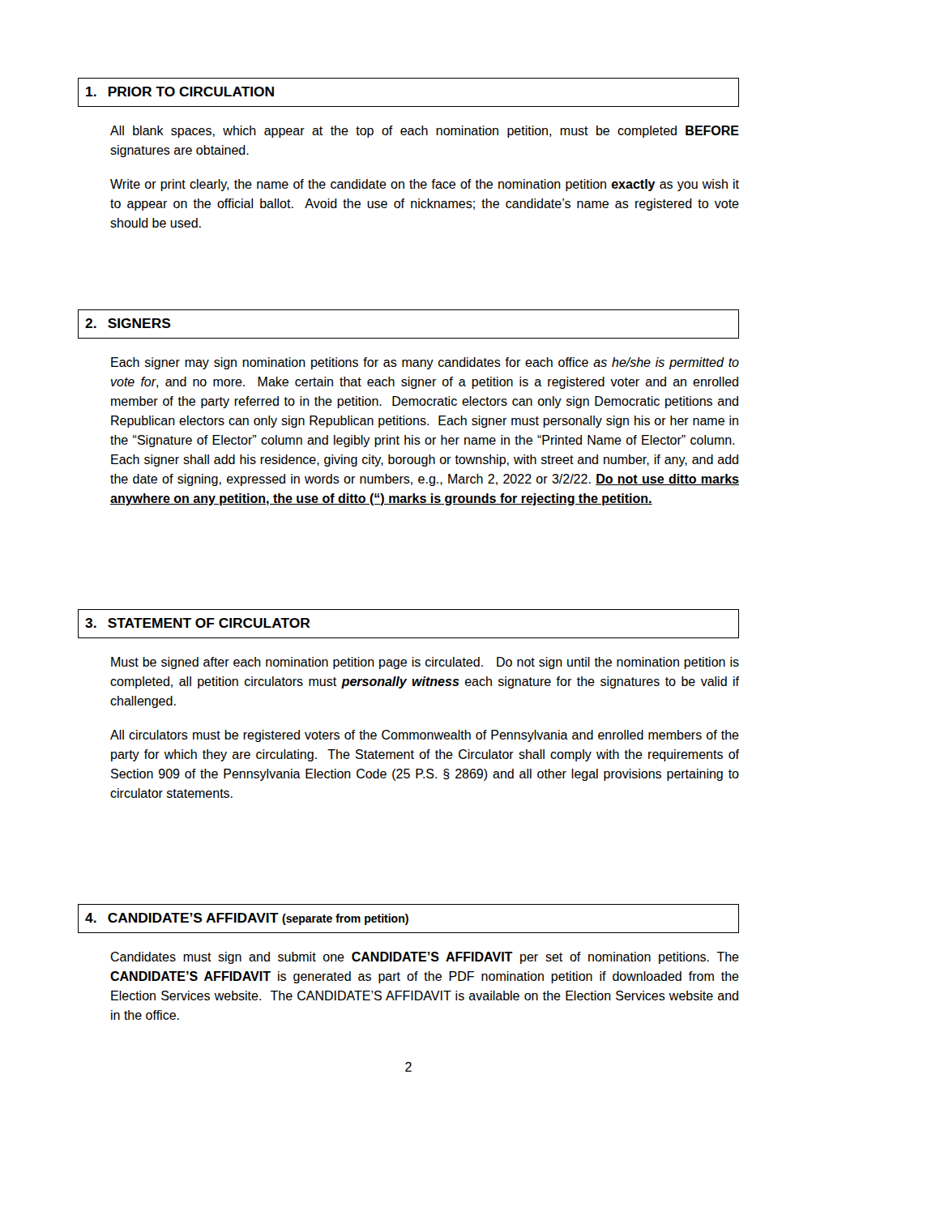1. PRIOR TO CIRCULATION
All blank spaces, which appear at the top of each nomination petition, must be completed BEFORE signatures are obtained.
Write or print clearly, the name of the candidate on the face of the nomination petition exactly as you wish it to appear on the official ballot. Avoid the use of nicknames; the candidate’s name as registered to vote should be used.
2. SIGNERS
Each signer may sign nomination petitions for as many candidates for each office as he/she is permitted to vote for, and no more. Make certain that each signer of a petition is a registered voter and an enrolled member of the party referred to in the petition. Democratic electors can only sign Democratic petitions and Republican electors can only sign Republican petitions. Each signer must personally sign his or her name in the “Signature of Elector” column and legibly print his or her name in the “Printed Name of Elector” column. Each signer shall add his residence, giving city, borough or township, with street and number, if any, and add the date of signing, expressed in words or numbers, e.g., March 2, 2022 or 3/2/22. Do not use ditto marks anywhere on any petition, the use of ditto (“) marks is grounds for rejecting the petition.
3. STATEMENT OF CIRCULATOR
Must be signed after each nomination petition page is circulated. Do not sign until the nomination petition is completed, all petition circulators must personally witness each signature for the signatures to be valid if challenged.
All circulators must be registered voters of the Commonwealth of Pennsylvania and enrolled members of the party for which they are circulating. The Statement of the Circulator shall comply with the requirements of Section 909 of the Pennsylvania Election Code (25 P.S. § 2869) and all other legal provisions pertaining to circulator statements.
4. CANDIDATE’S AFFIDAVIT (separate from petition)
Candidates must sign and submit one CANDIDATE’S AFFIDAVIT per set of nomination petitions. The CANDIDATE’S AFFIDAVIT is generated as part of the PDF nomination petition if downloaded from the Election Services website. The CANDIDATE’S AFFIDAVIT is available on the Election Services website and in the office.
2